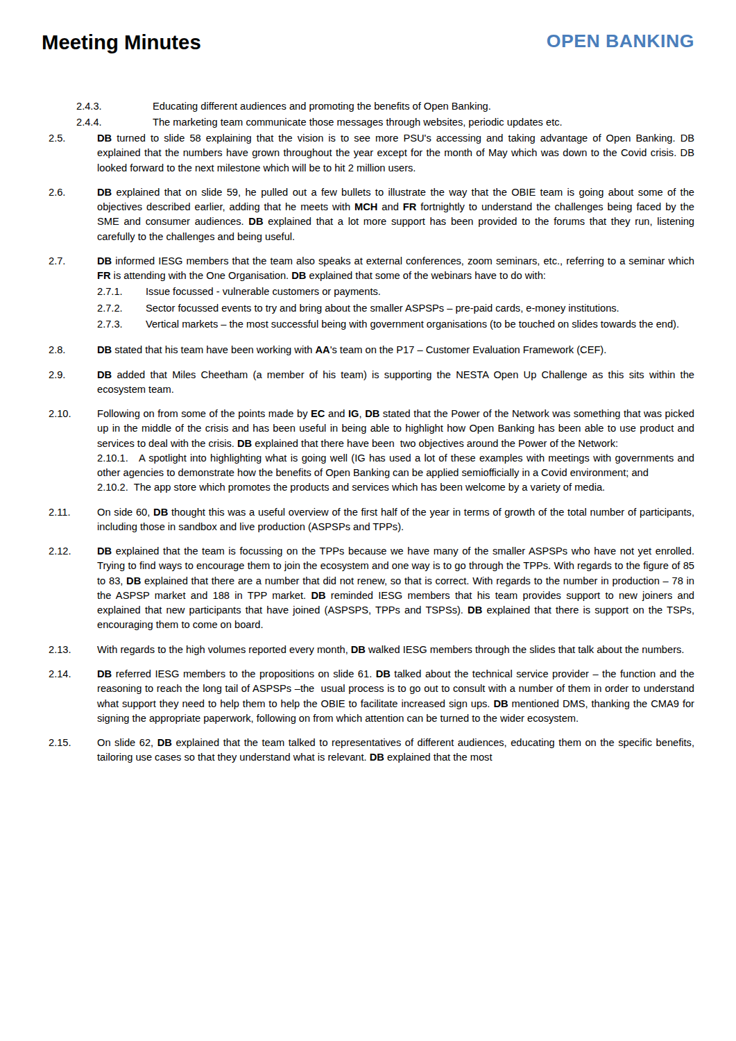Meeting Minutes
OPEN BANKING
2.4.3.
Educating different audiences and promoting the benefits of Open Banking.
2.4.4.
The marketing team communicate those messages through websites, periodic updates etc.
2.5.
DB turned to slide 58 explaining that the vision is to see more PSU's accessing and taking advantage of Open Banking. DB explained that the numbers have grown throughout the year except for the month of May which was down to the Covid crisis. DB looked forward to the next milestone which will be to hit 2 million users.
2.6.
DB explained that on slide 59, he pulled out a few bullets to illustrate the way that the OBIE team is going about some of the objectives described earlier, adding that he meets with MCH and FR fortnightly to understand the challenges being faced by the SME and consumer audiences. DB explained that a lot more support has been provided to the forums that they run, listening carefully to the challenges and being useful.
2.7.
DB informed IESG members that the team also speaks at external conferences, zoom seminars, etc., referring to a seminar which FR is attending with the One Organisation. DB explained that some of the webinars have to do with:
2.7.1.
Issue focussed - vulnerable customers or payments.
2.7.2.
Sector focussed events to try and bring about the smaller ASPSPs – pre-paid cards, e-money institutions.
2.7.3.
Vertical markets – the most successful being with government organisations (to be touched on slides towards the end).
2.8.
DB stated that his team have been working with AA's team on the P17 – Customer Evaluation Framework (CEF).
2.9.
DB added that Miles Cheetham (a member of his team) is supporting the NESTA Open Up Challenge as this sits within the ecosystem team.
2.10.
Following on from some of the points made by EC and IG, DB stated that the Power of the Network was something that was picked up in the middle of the crisis and has been useful in being able to highlight how Open Banking has been able to use product and services to deal with the crisis. DB explained that there have been two objectives around the Power of the Network:
2.10.1. A spotlight into highlighting what is going well (IG has used a lot of these examples with meetings with governments and other agencies to demonstrate how the benefits of Open Banking can be applied semiofficially in a Covid environment; and
2.10.2. The app store which promotes the products and services which has been welcome by a variety of media.
2.11.
On side 60, DB thought this was a useful overview of the first half of the year in terms of growth of the total number of participants, including those in sandbox and live production (ASPSPs and TPPs).
2.12.
DB explained that the team is focussing on the TPPs because we have many of the smaller ASPSPs who have not yet enrolled. Trying to find ways to encourage them to join the ecosystem and one way is to go through the TPPs. With regards to the figure of 85 to 83, DB explained that there are a number that did not renew, so that is correct. With regards to the number in production – 78 in the ASPSP market and 188 in TPP market. DB reminded IESG members that his team provides support to new joiners and explained that new participants that have joined (ASPSPS, TPPs and TSPSs). DB explained that there is support on the TSPs, encouraging them to come on board.
2.13.
With regards to the high volumes reported every month, DB walked IESG members through the slides that talk about the numbers.
2.14.
DB referred IESG members to the propositions on slide 61. DB talked about the technical service provider – the function and the reasoning to reach the long tail of ASPSPs –the usual process is to go out to consult with a number of them in order to understand what support they need to help them to help the OBIE to facilitate increased sign ups. DB mentioned DMS, thanking the CMA9 for signing the appropriate paperwork, following on from which attention can be turned to the wider ecosystem.
2.15.
On slide 62, DB explained that the team talked to representatives of different audiences, educating them on the specific benefits, tailoring use cases so that they understand what is relevant. DB explained that the most